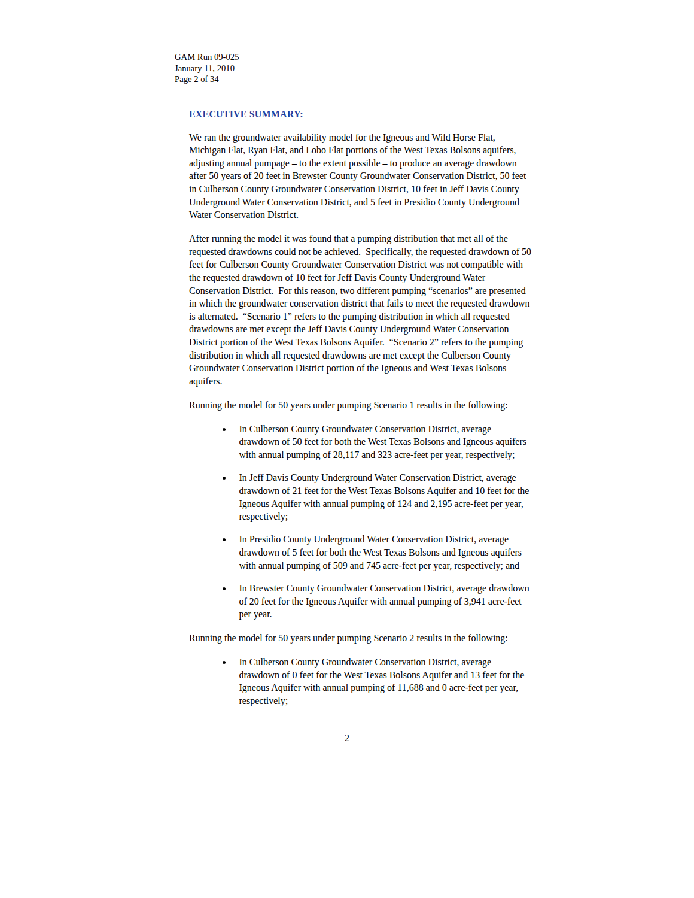GAM Run 09-025
January 11, 2010
Page 2 of 34
EXECUTIVE SUMMARY:
We ran the groundwater availability model for the Igneous and Wild Horse Flat, Michigan Flat, Ryan Flat, and Lobo Flat portions of the West Texas Bolsons aquifers, adjusting annual pumpage – to the extent possible – to produce an average drawdown after 50 years of 20 feet in Brewster County Groundwater Conservation District, 50 feet in Culberson County Groundwater Conservation District, 10 feet in Jeff Davis County Underground Water Conservation District, and 5 feet in Presidio County Underground Water Conservation District.
After running the model it was found that a pumping distribution that met all of the requested drawdowns could not be achieved. Specifically, the requested drawdown of 50 feet for Culberson County Groundwater Conservation District was not compatible with the requested drawdown of 10 feet for Jeff Davis County Underground Water Conservation District. For this reason, two different pumping “scenarios” are presented in which the groundwater conservation district that fails to meet the requested drawdown is alternated. “Scenario 1” refers to the pumping distribution in which all requested drawdowns are met except the Jeff Davis County Underground Water Conservation District portion of the West Texas Bolsons Aquifer. “Scenario 2” refers to the pumping distribution in which all requested drawdowns are met except the Culberson County Groundwater Conservation District portion of the Igneous and West Texas Bolsons aquifers.
Running the model for 50 years under pumping Scenario 1 results in the following:
In Culberson County Groundwater Conservation District, average drawdown of 50 feet for both the West Texas Bolsons and Igneous aquifers with annual pumping of 28,117 and 323 acre-feet per year, respectively;
In Jeff Davis County Underground Water Conservation District, average drawdown of 21 feet for the West Texas Bolsons Aquifer and 10 feet for the Igneous Aquifer with annual pumping of 124 and 2,195 acre-feet per year, respectively;
In Presidio County Underground Water Conservation District, average drawdown of 5 feet for both the West Texas Bolsons and Igneous aquifers with annual pumping of 509 and 745 acre-feet per year, respectively; and
In Brewster County Groundwater Conservation District, average drawdown of 20 feet for the Igneous Aquifer with annual pumping of 3,941 acre-feet per year.
Running the model for 50 years under pumping Scenario 2 results in the following:
In Culberson County Groundwater Conservation District, average drawdown of 0 feet for the West Texas Bolsons Aquifer and 13 feet for the Igneous Aquifer with annual pumping of 11,688 and 0 acre-feet per year, respectively;
2